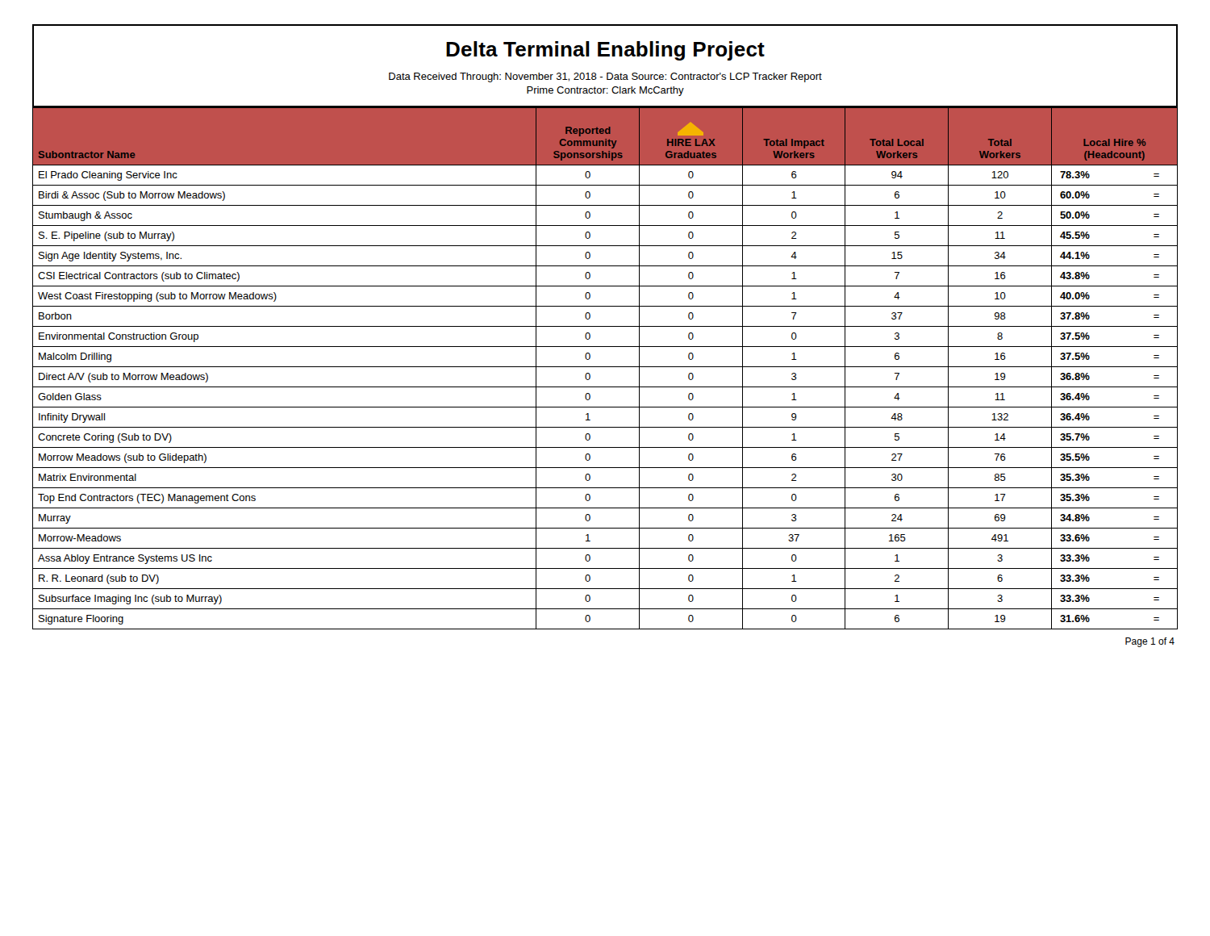Delta Terminal Enabling Project
Data Received Through: November 31, 2018 - Data Source: Contractor's LCP Tracker Report
Prime Contractor: Clark McCarthy
| Subontractor Name | Reported Community Sponsorships | HIRE LAX Graduates | Total Impact Workers | Total Local Workers | Total Workers | Local Hire % (Headcount) |
| --- | --- | --- | --- | --- | --- | --- |
| El Prado Cleaning Service Inc | 0 | 0 | 6 | 94 | 120 | 78.3% | = |
| Birdi & Assoc (Sub to Morrow Meadows) | 0 | 0 | 1 | 6 | 10 | 60.0% | = |
| Stumbaugh & Assoc | 0 | 0 | 0 | 1 | 2 | 50.0% | = |
| S. E. Pipeline (sub to Murray) | 0 | 0 | 2 | 5 | 11 | 45.5% | = |
| Sign Age Identity Systems, Inc. | 0 | 0 | 4 | 15 | 34 | 44.1% | = |
| CSI Electrical Contractors (sub to Climatec) | 0 | 0 | 1 | 7 | 16 | 43.8% | = |
| West Coast Firestopping (sub to Morrow Meadows) | 0 | 0 | 1 | 4 | 10 | 40.0% | = |
| Borbon | 0 | 0 | 7 | 37 | 98 | 37.8% | = |
| Environmental Construction Group | 0 | 0 | 0 | 3 | 8 | 37.5% | = |
| Malcolm Drilling | 0 | 0 | 1 | 6 | 16 | 37.5% | = |
| Direct A/V (sub to Morrow Meadows) | 0 | 0 | 3 | 7 | 19 | 36.8% | = |
| Golden Glass | 0 | 0 | 1 | 4 | 11 | 36.4% | = |
| Infinity Drywall | 1 | 0 | 9 | 48 | 132 | 36.4% | = |
| Concrete Coring (Sub to DV) | 0 | 0 | 1 | 5 | 14 | 35.7% | = |
| Morrow Meadows (sub to Glidepath) | 0 | 0 | 6 | 27 | 76 | 35.5% | = |
| Matrix Environmental | 0 | 0 | 2 | 30 | 85 | 35.3% | = |
| Top End Contractors (TEC) Management Cons | 0 | 0 | 0 | 6 | 17 | 35.3% | = |
| Murray | 0 | 0 | 3 | 24 | 69 | 34.8% | = |
| Morrow-Meadows | 1 | 0 | 37 | 165 | 491 | 33.6% | = |
| Assa Abloy Entrance Systems US Inc | 0 | 0 | 0 | 1 | 3 | 33.3% | = |
| R. R. Leonard (sub to DV) | 0 | 0 | 1 | 2 | 6 | 33.3% | = |
| Subsurface Imaging Inc (sub to Murray) | 0 | 0 | 0 | 1 | 3 | 33.3% | = |
| Signature Flooring | 0 | 0 | 0 | 6 | 19 | 31.6% | = |
Page 1 of 4